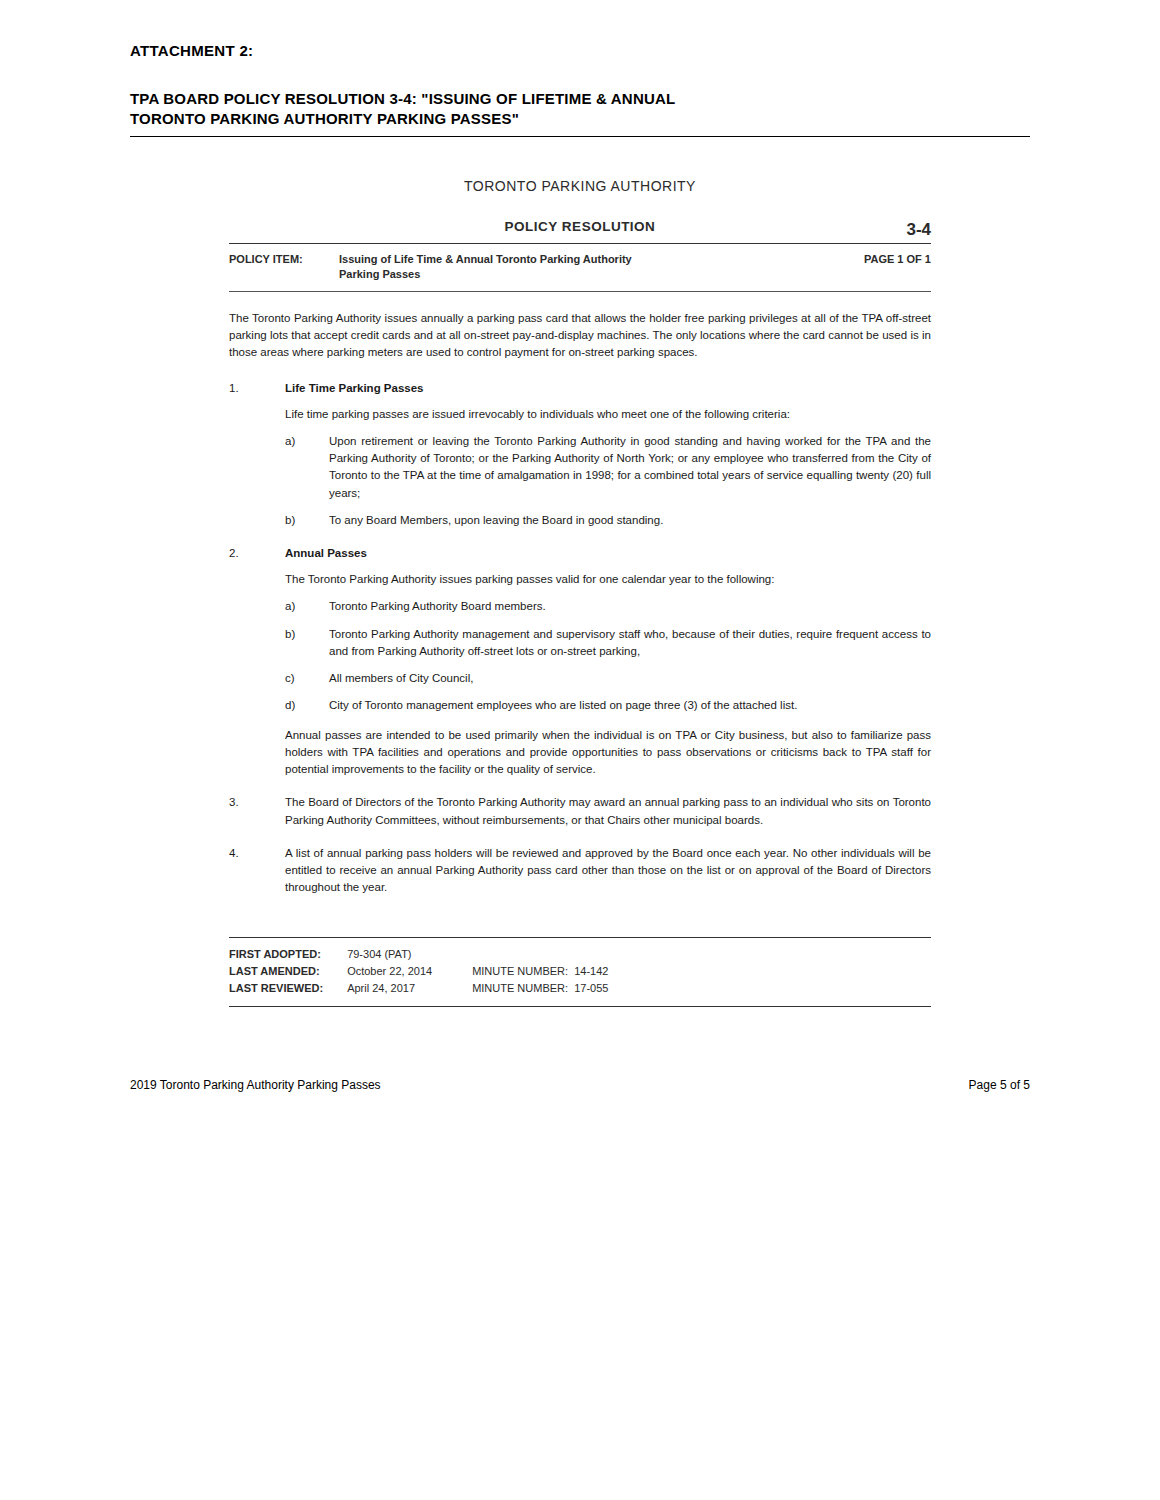ATTACHMENT 2:
TPA BOARD POLICY RESOLUTION 3-4: "ISSUING OF LIFETIME & ANNUAL
TORONTO PARKING AUTHORITY PARKING PASSES"
TORONTO PARKING AUTHORITY
POLICY RESOLUTION 3-4
POLICY ITEM:
Issuing of Life Time & Annual Toronto Parking Authority
Parking Passes
PAGE 1 OF 1
The Toronto Parking Authority issues annually a parking pass card that allows the holder free parking privileges at all of the TPA off-street parking lots that accept credit cards and at all on-street pay-and-display machines. The only locations where the card cannot be used is in those areas where parking meters are used to control payment for on-street parking spaces.
Life Time Parking Passes
Life time parking passes are issued irrevocably to individuals who meet one of the following criteria:
Upon retirement or leaving the Toronto Parking Authority in good standing and having worked for the TPA and the Parking Authority of Toronto; or the Parking Authority of North York; or any employee who transferred from the City of Toronto to the TPA at the time of amalgamation in 1998; for a combined total years of service equalling twenty (20) full years;
To any Board Members, upon leaving the Board in good standing.
Annual Passes
The Toronto Parking Authority issues parking passes valid for one calendar year to the following:
Toronto Parking Authority Board members.
Toronto Parking Authority management and supervisory staff who, because of their duties, require frequent access to and from Parking Authority off-street lots or on-street parking,
All members of City Council,
City of Toronto management employees who are listed on page three (3) of the attached list.
Annual passes are intended to be used primarily when the individual is on TPA or City business, but also to familiarize pass holders with TPA facilities and operations and provide opportunities to pass observations or criticisms back to TPA staff for potential improvements to the facility or the quality of service.
The Board of Directors of the Toronto Parking Authority may award an annual parking pass to an individual who sits on Toronto Parking Authority Committees, without reimbursements, or that Chairs other municipal boards.
A list of annual parking pass holders will be reviewed and approved by the Board once each year. No other individuals will be entitled to receive an annual Parking Authority pass card other than those on the list or on approval of the Board of Directors throughout the year.
| FIRST ADOPTED: | 79-304 (PAT) | |
| LAST AMENDED: | October 22, 2014 | MINUTE NUMBER: 14-142 |
| LAST REVIEWED: | April 24, 2017 | MINUTE NUMBER: 17-055 |
2019 Toronto Parking Authority Parking Passes Page 5 of 5